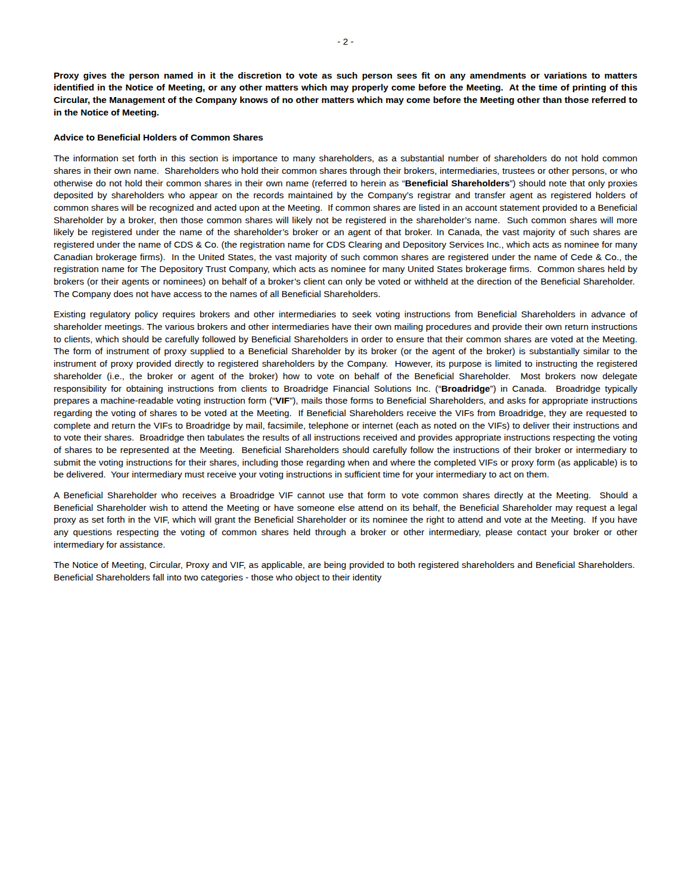- 2 -
Proxy gives the person named in it the discretion to vote as such person sees fit on any amendments or variations to matters identified in the Notice of Meeting, or any other matters which may properly come before the Meeting. At the time of printing of this Circular, the Management of the Company knows of no other matters which may come before the Meeting other than those referred to in the Notice of Meeting.
Advice to Beneficial Holders of Common Shares
The information set forth in this section is importance to many shareholders, as a substantial number of shareholders do not hold common shares in their own name. Shareholders who hold their common shares through their brokers, intermediaries, trustees or other persons, or who otherwise do not hold their common shares in their own name (referred to herein as “Beneficial Shareholders”) should note that only proxies deposited by shareholders who appear on the records maintained by the Company’s registrar and transfer agent as registered holders of common shares will be recognized and acted upon at the Meeting. If common shares are listed in an account statement provided to a Beneficial Shareholder by a broker, then those common shares will likely not be registered in the shareholder’s name. Such common shares will more likely be registered under the name of the shareholder’s broker or an agent of that broker. In Canada, the vast majority of such shares are registered under the name of CDS & Co. (the registration name for CDS Clearing and Depository Services Inc., which acts as nominee for many Canadian brokerage firms). In the United States, the vast majority of such common shares are registered under the name of Cede & Co., the registration name for The Depository Trust Company, which acts as nominee for many United States brokerage firms. Common shares held by brokers (or their agents or nominees) on behalf of a broker’s client can only be voted or withheld at the direction of the Beneficial Shareholder. The Company does not have access to the names of all Beneficial Shareholders.
Existing regulatory policy requires brokers and other intermediaries to seek voting instructions from Beneficial Shareholders in advance of shareholder meetings. The various brokers and other intermediaries have their own mailing procedures and provide their own return instructions to clients, which should be carefully followed by Beneficial Shareholders in order to ensure that their common shares are voted at the Meeting. The form of instrument of proxy supplied to a Beneficial Shareholder by its broker (or the agent of the broker) is substantially similar to the instrument of proxy provided directly to registered shareholders by the Company. However, its purpose is limited to instructing the registered shareholder (i.e., the broker or agent of the broker) how to vote on behalf of the Beneficial Shareholder. Most brokers now delegate responsibility for obtaining instructions from clients to Broadridge Financial Solutions Inc. (“Broadridge”) in Canada. Broadridge typically prepares a machine-readable voting instruction form (“VIF”), mails those forms to Beneficial Shareholders, and asks for appropriate instructions regarding the voting of shares to be voted at the Meeting. If Beneficial Shareholders receive the VIFs from Broadridge, they are requested to complete and return the VIFs to Broadridge by mail, facsimile, telephone or internet (each as noted on the VIFs) to deliver their instructions and to vote their shares. Broadridge then tabulates the results of all instructions received and provides appropriate instructions respecting the voting of shares to be represented at the Meeting. Beneficial Shareholders should carefully follow the instructions of their broker or intermediary to submit the voting instructions for their shares, including those regarding when and where the completed VIFs or proxy form (as applicable) is to be delivered. Your intermediary must receive your voting instructions in sufficient time for your intermediary to act on them.
A Beneficial Shareholder who receives a Broadridge VIF cannot use that form to vote common shares directly at the Meeting. Should a Beneficial Shareholder wish to attend the Meeting or have someone else attend on its behalf, the Beneficial Shareholder may request a legal proxy as set forth in the VIF, which will grant the Beneficial Shareholder or its nominee the right to attend and vote at the Meeting. If you have any questions respecting the voting of common shares held through a broker or other intermediary, please contact your broker or other intermediary for assistance.
The Notice of Meeting, Circular, Proxy and VIF, as applicable, are being provided to both registered shareholders and Beneficial Shareholders. Beneficial Shareholders fall into two categories - those who object to their identity